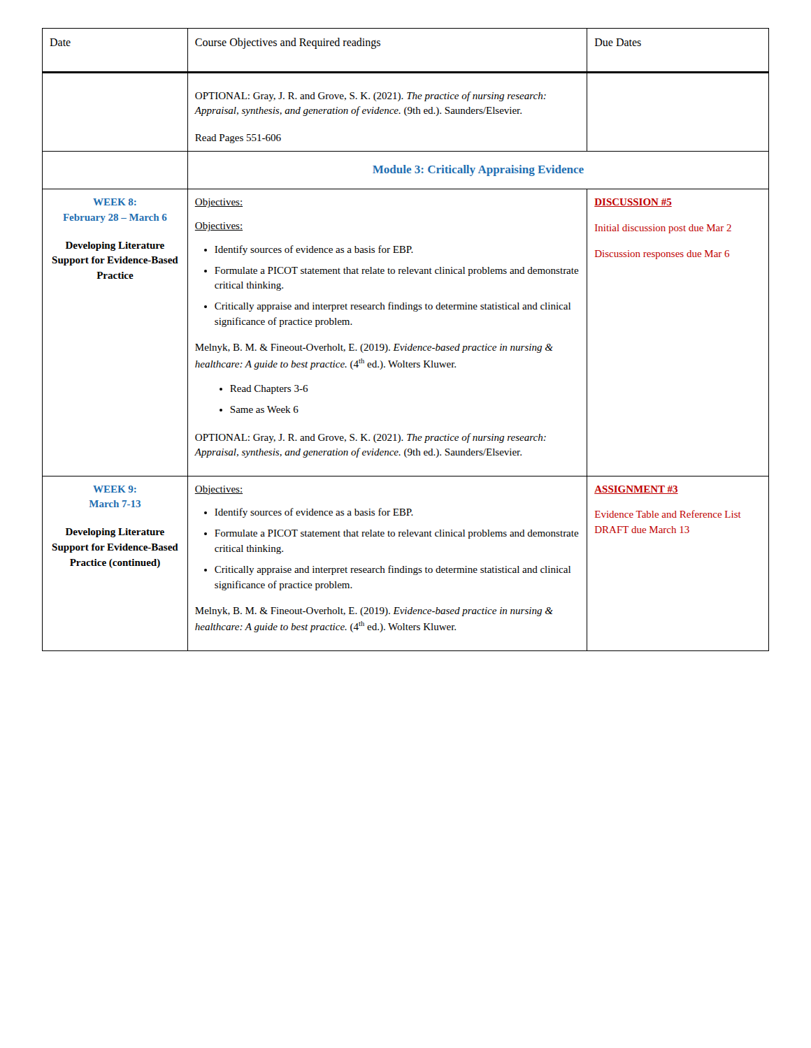| Date | Course Objectives and Required readings | Due Dates |
| --- | --- | --- |
| | OPTIONAL: Gray, J. R. and Grove, S. K. (2021). The practice of nursing research: Appraisal, synthesis, and generation of evidence. (9th ed.). Saunders/Elsevier. Read Pages 551-606 | |
| | Module 3: Critically Appraising Evidence |
| WEEK 8: February 28 – March 6 Developing Literature Support for Evidence-Based Practice | Objectives: Objectives: Identify sources of evidence as a basis for EBP. Formulate a PICOT statement that relate to relevant clinical problems and demonstrate critical thinking. Critically appraise and interpret research findings to determine statistical and clinical significance of practice problem. Melnyk, B. M. & Fineout-Overholt, E. (2019). Evidence-based practice in nursing & healthcare: A guide to best practice. (4 th ed.). Wolters Kluwer. Read Chapters 3-6 Same as Week 6 OPTIONAL: Gray, J. R. and Grove, S. K. (2021). The practice of nursing research: Appraisal, synthesis, and generation of evidence. (9th ed.). Saunders/Elsevier. | DISCUSSION #5 Initial discussion post due Mar 2 Discussion responses due Mar 6 |
| WEEK 9: March 7-13 Developing Literature Support for Evidence-Based Practice (continued) | Objectives: Identify sources of evidence as a basis for EBP. Formulate a PICOT statement that relate to relevant clinical problems and demonstrate critical thinking. Critically appraise and interpret research findings to determine statistical and clinical significance of practice problem. Melnyk, B. M. & Fineout-Overholt, E. (2019). Evidence-based practice in nursing & healthcare: A guide to best practice. (4 th ed.). Wolters Kluwer. | ASSIGNMENT #3 Evidence Table and Reference List DRAFT due March 13 |